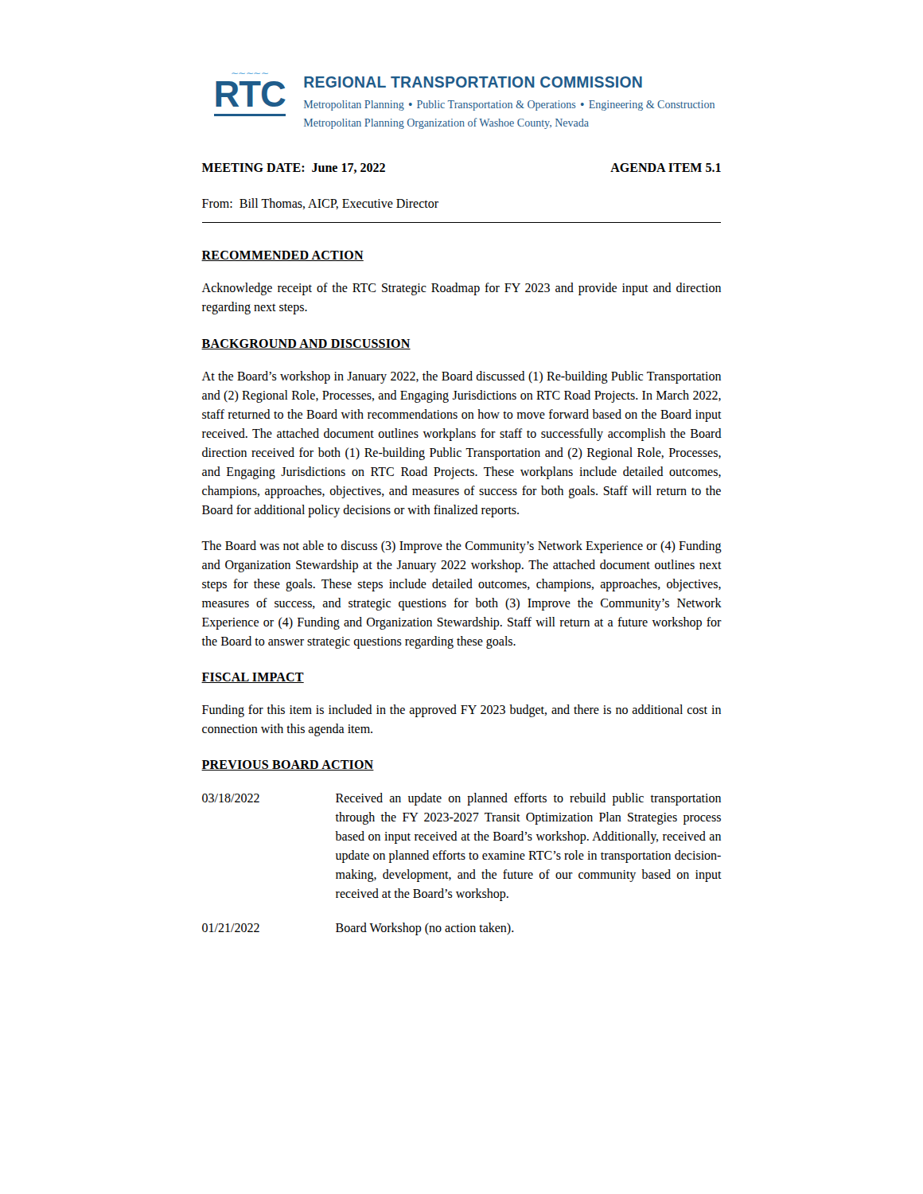∼∼∼∼∼ RTC
REGIONAL TRANSPORTATION COMMISSION
Metropolitan Planning • Public Transportation & Operations • Engineering & Construction
Metropolitan Planning Organization of Washoe County, Nevada
MEETING DATE: June 17, 2022 AGENDA ITEM 5.1
From: Bill Thomas, AICP, Executive Director
RECOMMENDED ACTION
Acknowledge receipt of the RTC Strategic Roadmap for FY 2023 and provide input and direction regarding next steps.
BACKGROUND AND DISCUSSION
At the Board’s workshop in January 2022, the Board discussed (1) Re-building Public Transportation and (2) Regional Role, Processes, and Engaging Jurisdictions on RTC Road Projects. In March 2022, staff returned to the Board with recommendations on how to move forward based on the Board input received. The attached document outlines workplans for staff to successfully accomplish the Board direction received for both (1) Re-building Public Transportation and (2) Regional Role, Processes, and Engaging Jurisdictions on RTC Road Projects. These workplans include detailed outcomes, champions, approaches, objectives, and measures of success for both goals. Staff will return to the Board for additional policy decisions or with finalized reports.
The Board was not able to discuss (3) Improve the Community’s Network Experience or (4) Funding and Organization Stewardship at the January 2022 workshop. The attached document outlines next steps for these goals. These steps include detailed outcomes, champions, approaches, objectives, measures of success, and strategic questions for both (3) Improve the Community’s Network Experience or (4) Funding and Organization Stewardship. Staff will return at a future workshop for the Board to answer strategic questions regarding these goals.
FISCAL IMPACT
Funding for this item is included in the approved FY 2023 budget, and there is no additional cost in connection with this agenda item.
PREVIOUS BOARD ACTION
03/18/2022
Received an update on planned efforts to rebuild public transportation through the FY 2023-2027 Transit Optimization Plan Strategies process based on input received at the Board’s workshop. Additionally, received an update on planned efforts to examine RTC’s role in transportation decision-making, development, and the future of our community based on input received at the Board’s workshop.
01/21/2022
Board Workshop (no action taken).